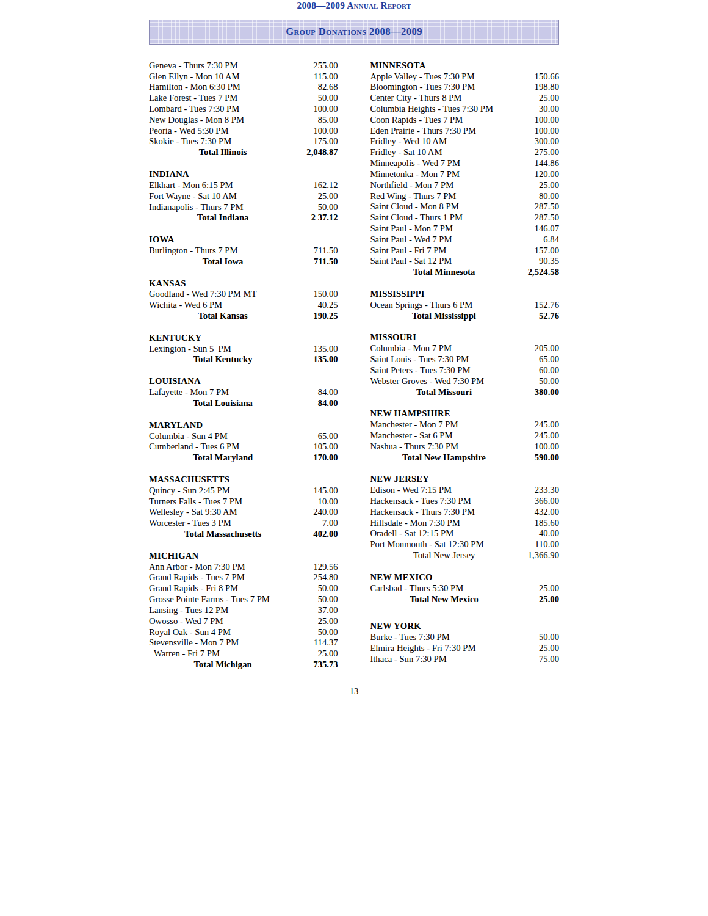2008—2009 Annual Report
Group Donations 2008—2009
| Geneva - Thurs 7:30 PM | 255.00 |
| Glen Ellyn - Mon 10 AM | 115.00 |
| Hamilton - Mon 6:30 PM | 82.68 |
| Lake Forest - Tues 7 PM | 50.00 |
| Lombard - Tues 7:30 PM | 100.00 |
| New Douglas - Mon 8 PM | 85.00 |
| Peoria - Wed 5:30 PM | 100.00 |
| Skokie - Tues 7:30 PM | 175.00 |
| Total Illinois | 2,048.87 |
| INDIANA |
| Elkhart - Mon 6:15 PM | 162.12 |
| Fort Wayne - Sat 10 AM | 25.00 |
| Indianapolis - Thurs 7 PM | 50.00 |
| Total Indiana | 2 37.12 |
| IOWA |
| Burlington - Thurs 7 PM | 711.50 |
| Total Iowa | 711.50 |
| KANSAS |
| Goodland - Wed 7:30 PM MT | 150.00 |
| Wichita - Wed 6 PM | 40.25 |
| Total Kansas | 190.25 |
| KENTUCKY |
| Lexington - Sun 5 PM | 135.00 |
| Total Kentucky | 135.00 |
| LOUISIANA |
| Lafayette - Mon 7 PM | 84.00 |
| Total Louisiana | 84.00 |
| MARYLAND |
| Columbia - Sun 4 PM | 65.00 |
| Cumberland - Tues 6 PM | 105.00 |
| Total Maryland | 170.00 |
| MASSACHUSETTS |
| Quincy - Sun 2:45 PM | 145.00 |
| Turners Falls - Tues 7 PM | 10.00 |
| Wellesley - Sat 9:30 AM | 240.00 |
| Worcester - Tues 3 PM | 7.00 |
| Total Massachusetts | 402.00 |
| MICHIGAN |
| Ann Arbor - Mon 7:30 PM | 129.56 |
| Grand Rapids - Tues 7 PM | 254.80 |
| Grand Rapids - Fri 8 PM | 50.00 |
| Grosse Pointe Farms - Tues 7 PM | 50.00 |
| Lansing - Tues 12 PM | 37.00 |
| Owosso - Wed 7 PM | 25.00 |
| Royal Oak - Sun 4 PM | 50.00 |
| Stevensville - Mon 7 PM | 114.37 |
| Warren - Fri 7 PM | 25.00 |
| Total Michigan | 735.73 |
| MINNESOTA |
| Apple Valley - Tues 7:30 PM | 150.66 |
| Bloomington - Tues 7:30 PM | 198.80 |
| Center City - Thurs 8 PM | 25.00 |
| Columbia Heights - Tues 7:30 PM | 30.00 |
| Coon Rapids - Tues 7 PM | 100.00 |
| Eden Prairie - Thurs 7:30 PM | 100.00 |
| Fridley - Wed 10 AM | 300.00 |
| Fridley - Sat 10 AM | 275.00 |
| Minneapolis - Wed 7 PM | 144.86 |
| Minnetonka - Mon 7 PM | 120.00 |
| Northfield - Mon 7 PM | 25.00 |
| Red Wing - Thurs 7 PM | 80.00 |
| Saint Cloud - Mon 8 PM | 287.50 |
| Saint Cloud - Thurs 1 PM | 287.50 |
| Saint Paul - Mon 7 PM | 146.07 |
| Saint Paul - Wed 7 PM | 6.84 |
| Saint Paul - Fri 7 PM | 157.00 |
| Saint Paul - Sat 12 PM | 90.35 |
| Total Minnesota | 2,524.58 |
| MISSISSIPPI |
| Ocean Springs - Thurs 6 PM | 152.76 |
| Total Mississippi | 52.76 |
| MISSOURI |
| Columbia - Mon 7 PM | 205.00 |
| Saint Louis - Tues 7:30 PM | 65.00 |
| Saint Peters - Tues 7:30 PM | 60.00 |
| Webster Groves - Wed 7:30 PM | 50.00 |
| Total Missouri | 380.00 |
| NEW HAMPSHIRE |
| Manchester - Mon 7 PM | 245.00 |
| Manchester - Sat 6 PM | 245.00 |
| Nashua - Thurs 7:30 PM | 100.00 |
| Total New Hampshire | 590.00 |
| NEW JERSEY |
| Edison - Wed 7:15 PM | 233.30 |
| Hackensack - Tues 7:30 PM | 366.00 |
| Hackensack - Thurs 7:30 PM | 432.00 |
| Hillsdale - Mon 7:30 PM | 185.60 |
| Oradell - Sat 12:15 PM | 40.00 |
| Port Monmouth - Sat 12:30 PM | 110.00 |
| Total New Jersey | 1,366.90 |
| NEW MEXICO |
| Carlsbad - Thurs 5:30 PM | 25.00 |
| Total New Mexico | 25.00 |
| NEW YORK |
| Burke - Tues 7:30 PM | 50.00 |
| Elmira Heights - Fri 7:30 PM | 25.00 |
| Ithaca - Sun 7:30 PM | 75.00 |
13